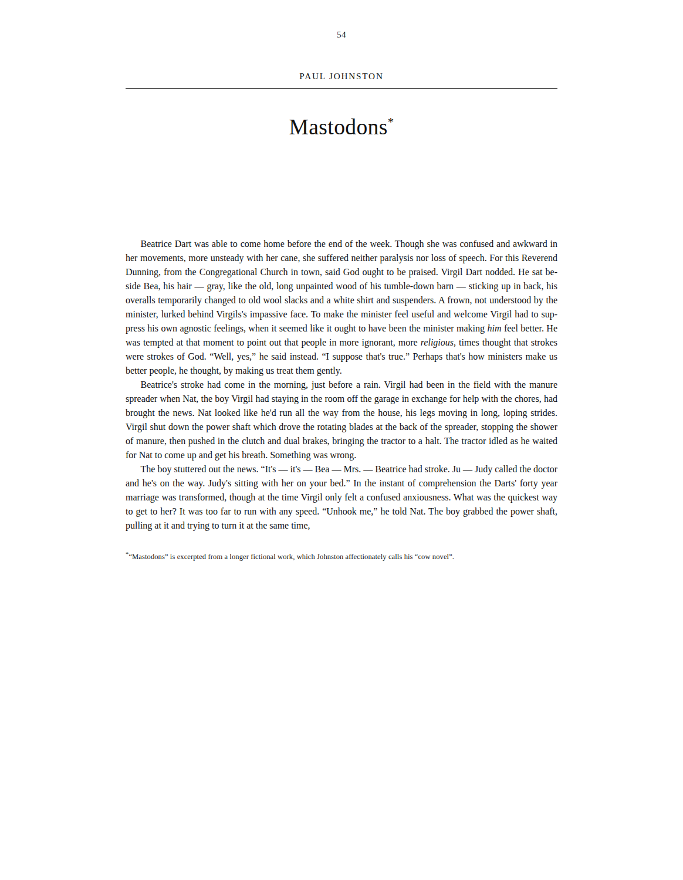54
Paul Johnston
Mastodons*
Beatrice Dart was able to come home before the end of the week. Though she was confused and awkward in her movements, more unsteady with her cane, she suffered neither paralysis nor loss of speech. For this Reverend Dunning, from the Congregational Church in town, said God ought to be praised. Virgil Dart nodded. He sat beside Bea, his hair — gray, like the old, long unpainted wood of his tumble-down barn — sticking up in back, his overalls temporarily changed to old wool slacks and a white shirt and suspenders. A frown, not understood by the minister, lurked behind Virgils's impassive face. To make the minister feel useful and welcome Virgil had to suppress his own agnostic feelings, when it seemed like it ought to have been the minister making him feel better. He was tempted at that moment to point out that people in more ignorant, more religious, times thought that strokes were strokes of God. “Well, yes,” he said instead. “I suppose that's true.” Perhaps that's how ministers make us better people, he thought, by making us treat them gently.
Beatrice's stroke had come in the morning, just before a rain. Virgil had been in the field with the manure spreader when Nat, the boy Virgil had staying in the room off the garage in exchange for help with the chores, had brought the news. Nat looked like he'd run all the way from the house, his legs moving in long, loping strides. Virgil shut down the power shaft which drove the rotating blades at the back of the spreader, stopping the shower of manure, then pushed in the clutch and dual brakes, bringing the tractor to a halt. The tractor idled as he waited for Nat to come up and get his breath. Something was wrong.
The boy stuttered out the news. “It's — it's — Bea — Mrs. — Beatrice had stroke. Ju — Judy called the doctor and he's on the way. Judy's sitting with her on your bed.” In the instant of comprehension the Darts' forty year marriage was transformed, though at the time Virgil only felt a confused anxiousness. What was the quickest way to get to her? It was too far to run with any speed. “Unhook me,” he told Nat. The boy grabbed the power shaft, pulling at it and trying to turn it at the same time,
*“Mastodons” is excerpted from a longer fictional work, which Johnston affectionately calls his “cow novel”.